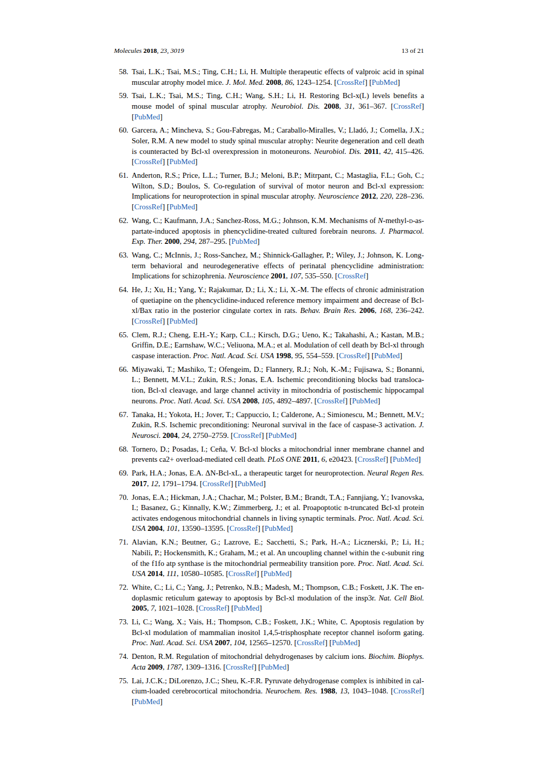Molecules 2018, 23, 3019
13 of 21
Tsai, L.K.; Tsai, M.S.; Ting, C.H.; Li, H. Multiple therapeutic effects of valproic acid in spinal muscular atrophy model mice. J. Mol. Med. 2008, 86, 1243–1254. [CrossRef] [PubMed]
Tsai, L.K.; Tsai, M.S.; Ting, C.H.; Wang, S.H.; Li, H. Restoring Bcl-x(L) levels benefits a mouse model of spinal muscular atrophy. Neurobiol. Dis. 2008, 31, 361–367. [CrossRef] [PubMed]
Garcera, A.; Mincheva, S.; Gou-Fabregas, M.; Caraballo-Miralles, V.; Lladó, J.; Comella, J.X.; Soler, R.M. A new model to study spinal muscular atrophy: Neurite degeneration and cell death is counteracted by Bcl-xl overexpression in motoneurons. Neurobiol. Dis. 2011, 42, 415–426. [CrossRef] [PubMed]
Anderton, R.S.; Price, L.L.; Turner, B.J.; Meloni, B.P.; Mitrpant, C.; Mastaglia, F.L.; Goh, C.; Wilton, S.D.; Boulos, S. Co-regulation of survival of motor neuron and Bcl-xl expression: Implications for neuroprotection in spinal muscular atrophy. Neuroscience 2012, 220, 228–236. [CrossRef] [PubMed]
Wang, C.; Kaufmann, J.A.; Sanchez-Ross, M.G.; Johnson, K.M. Mechanisms of N-methyl-d-aspartate-induced apoptosis in phencyclidine-treated cultured forebrain neurons. J. Pharmacol. Exp. Ther. 2000, 294, 287–295. [PubMed]
Wang, C.; McInnis, J.; Ross-Sanchez, M.; Shinnick-Gallagher, P.; Wiley, J.; Johnson, K. Long-term behavioral and neurodegenerative effects of perinatal phencyclidine administration: Implications for schizophrenia. Neuroscience 2001, 107, 535–550. [CrossRef]
He, J.; Xu, H.; Yang, Y.; Rajakumar, D.; Li, X.; Li, X.-M. The effects of chronic administration of quetiapine on the phencyclidine-induced reference memory impairment and decrease of Bcl-xl/Bax ratio in the posterior cingulate cortex in rats. Behav. Brain Res. 2006, 168, 236–242. [CrossRef] [PubMed]
Clem, R.J.; Cheng, E.H.-Y.; Karp, C.L.; Kirsch, D.G.; Ueno, K.; Takahashi, A.; Kastan, M.B.; Griffin, D.E.; Earnshaw, W.C.; Veliuona, M.A.; et al. Modulation of cell death by Bcl-xl through caspase interaction. Proc. Natl. Acad. Sci. USA 1998, 95, 554–559. [CrossRef] [PubMed]
Miyawaki, T.; Mashiko, T.; Ofengeim, D.; Flannery, R.J.; Noh, K.-M.; Fujisawa, S.; Bonanni, L.; Bennett, M.V.L.; Zukin, R.S.; Jonas, E.A. Ischemic preconditioning blocks bad translocation, Bcl-xl cleavage, and large channel activity in mitochondria of postischemic hippocampal neurons. Proc. Natl. Acad. Sci. USA 2008, 105, 4892–4897. [CrossRef] [PubMed]
Tanaka, H.; Yokota, H.; Jover, T.; Cappuccio, I.; Calderone, A.; Simionescu, M.; Bennett, M.V.; Zukin, R.S. Ischemic preconditioning: Neuronal survival in the face of caspase-3 activation. J. Neurosci. 2004, 24, 2750–2759. [CrossRef] [PubMed]
Tornero, D.; Posadas, I.; Ceña, V. Bcl-xl blocks a mitochondrial inner membrane channel and prevents ca2+ overload-mediated cell death. PLoS ONE 2011, 6, e20423. [CrossRef] [PubMed]
Park, H.A.; Jonas, E.A. ΔN-Bcl-xL, a therapeutic target for neuroprotection. Neural Regen Res. 2017, 12, 1791–1794. [CrossRef] [PubMed]
Jonas, E.A.; Hickman, J.A.; Chachar, M.; Polster, B.M.; Brandt, T.A.; Fannjiang, Y.; Ivanovska, I.; Basanez, G.; Kinnally, K.W.; Zimmerberg, J.; et al. Proapoptotic n-truncated Bcl-xl protein activates endogenous mitochondrial channels in living synaptic terminals. Proc. Natl. Acad. Sci. USA 2004, 101, 13590–13595. [CrossRef] [PubMed]
Alavian, K.N.; Beutner, G.; Lazrove, E.; Sacchetti, S.; Park, H.-A.; Licznerski, P.; Li, H.; Nabili, P.; Hockensmith, K.; Graham, M.; et al. An uncoupling channel within the c-subunit ring of the f1fo atp synthase is the mitochondrial permeability transition pore. Proc. Natl. Acad. Sci. USA 2014, 111, 10580–10585. [CrossRef] [PubMed]
White, C.; Li, C.; Yang, J.; Petrenko, N.B.; Madesh, M.; Thompson, C.B.; Foskett, J.K. The endoplasmic reticulum gateway to apoptosis by Bcl-xl modulation of the insp3r. Nat. Cell Biol. 2005, 7, 1021–1028. [CrossRef] [PubMed]
Li, C.; Wang, X.; Vais, H.; Thompson, C.B.; Foskett, J.K.; White, C. Apoptosis regulation by Bcl-xl modulation of mammalian inositol 1,4,5-trisphosphate receptor channel isoform gating. Proc. Natl. Acad. Sci. USA 2007, 104, 12565–12570. [CrossRef] [PubMed]
Denton, R.M. Regulation of mitochondrial dehydrogenases by calcium ions. Biochim. Biophys. Acta 2009, 1787, 1309–1316. [CrossRef] [PubMed]
Lai, J.C.K.; DiLorenzo, J.C.; Sheu, K.-F.R. Pyruvate dehydrogenase complex is inhibited in calcium-loaded cerebrocortical mitochondria. Neurochem. Res. 1988, 13, 1043–1048. [CrossRef] [PubMed]